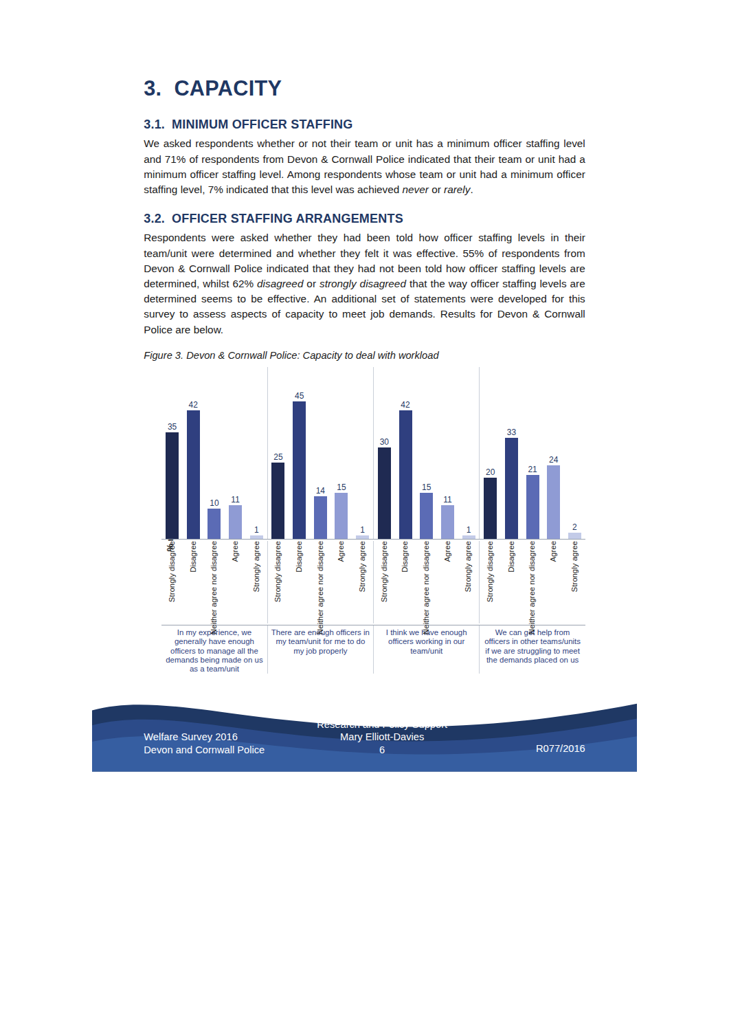3. CAPACITY
3.1. MINIMUM OFFICER STAFFING
We asked respondents whether or not their team or unit has a minimum officer staffing level and 71% of respondents from Devon & Cornwall Police indicated that their team or unit had a minimum officer staffing level. Among respondents whose team or unit had a minimum officer staffing level, 7% indicated that this level was achieved never or rarely.
3.2. OFFICER STAFFING ARRANGEMENTS
Respondents were asked whether they had been told how officer staffing levels in their team/unit were determined and whether they felt it was effective. 55% of respondents from Devon & Cornwall Police indicated that they had not been told how officer staffing levels are determined, whilst 62% disagreed or strongly disagreed that the way officer staffing levels are determined seems to be effective. An additional set of statements were developed for this survey to assess aspects of capacity to meet job demands. Results for Devon & Cornwall Police are below.
Figure 3. Devon & Cornwall Police: Capacity to deal with workload
% respondents
35
42
10
11
1
25
45
14
15
1
30
42
15
11
1
20
33
21
24
2
Strongly disagree
Disagree
Neither agree nor disagree
Agree
Strongly agree
Strongly disagree
Disagree
Neither agree nor disagree
Agree
Strongly agree
Strongly disagree
Disagree
Neither agree nor disagree
Agree
Strongly agree
Strongly disagree
Disagree
Neither agree nor disagree
Agree
Strongly agree
In my experience, we generally have enough officers to manage all the demands being made on us as a team/unit
There are enough officers in my team/unit for me to do my job properly
I think we have enough officers working in our team/unit
We can get help from officers in other teams/units if we are struggling to meet the demands placed on us
Welfare Survey 2016
Devon and Cornwall Police
Research and Policy Support
Mary Elliott-Davies
6
R077/2016